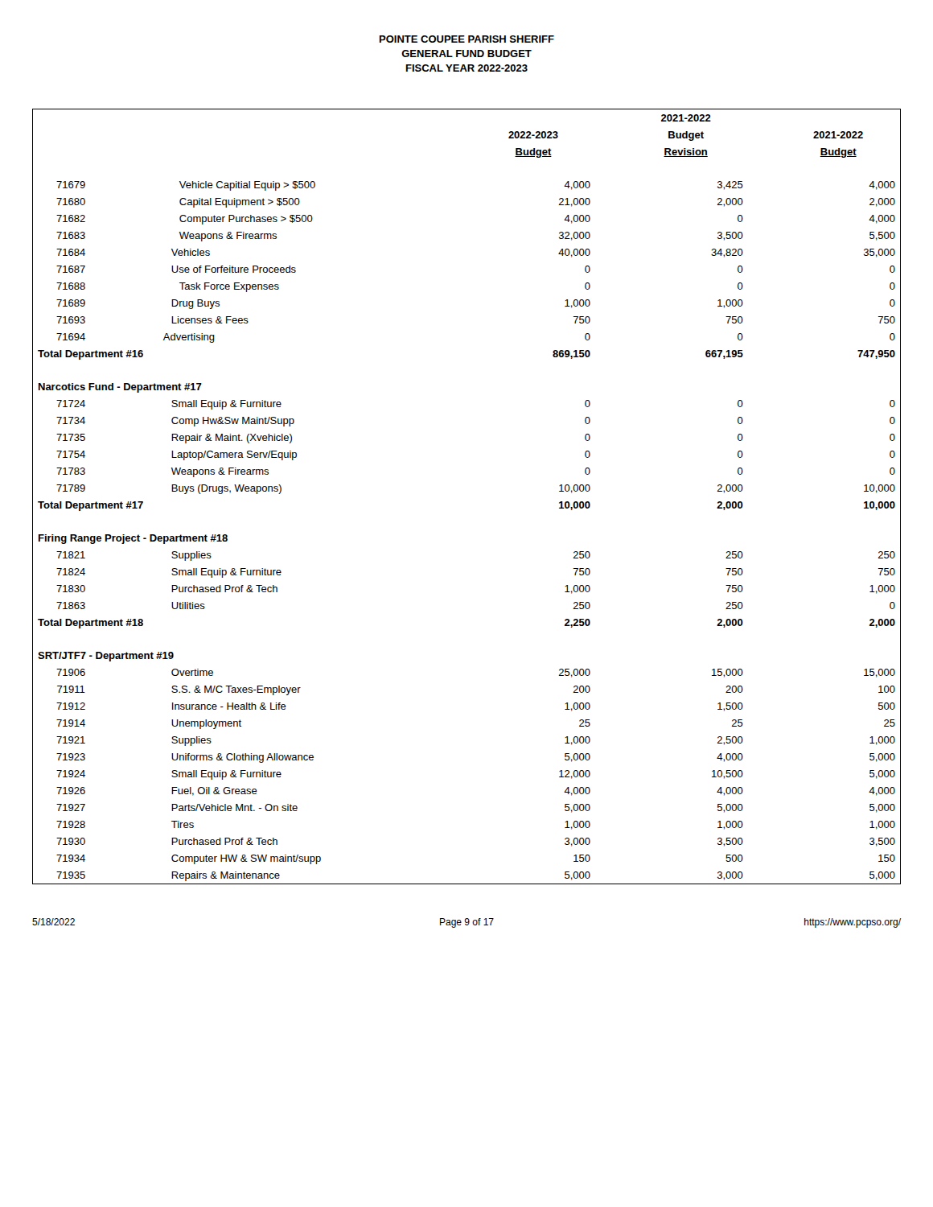POINTE COUPEE PARISH SHERIFF
GENERAL FUND BUDGET
FISCAL YEAR 2022-2023
| | | | | | | 2021-2022 | | |
| --- | --- | --- | --- | --- | --- | --- | --- | --- |
| | | | | 2022-2023 | | Budget | | 2021-2022 |
| | | | | Budget | | Revision | | Budget |
| 71679 | | Vehicle Capitial Equip > $500 | | 4,000 | | 3,425 | | 4,000 |
| 71680 | | Capital Equipment > $500 | | 21,000 | | 2,000 | | 2,000 |
| 71682 | | Computer Purchases > $500 | | 4,000 | | 0 | | 4,000 |
| 71683 | | Weapons & Firearms | | 32,000 | | 3,500 | | 5,500 |
| 71684 | | Vehicles | | 40,000 | | 34,820 | | 35,000 |
| 71687 | | Use of Forfeiture Proceeds | | 0 | | 0 | | 0 |
| 71688 | | Task Force Expenses | | 0 | | 0 | | 0 |
| 71689 | | Drug Buys | | 1,000 | | 1,000 | | 0 |
| 71693 | | Licenses & Fees | | 750 | | 750 | | 750 |
| 71694 | | Advertising | | 0 | | 0 | | 0 |
| Total Department #16 | | 869,150 | | 667,195 | | 747,950 |
| Narcotics Fund - Department #17 | | | | | | |
| 71724 | | Small Equip & Furniture | | 0 | | 0 | | 0 |
| 71734 | | Comp Hw&Sw Maint/Supp | | 0 | | 0 | | 0 |
| 71735 | | Repair & Maint. (Xvehicle) | | 0 | | 0 | | 0 |
| 71754 | | Laptop/Camera Serv/Equip | | 0 | | 0 | | 0 |
| 71783 | | Weapons & Firearms | | 0 | | 0 | | 0 |
| 71789 | | Buys (Drugs, Weapons) | | 10,000 | | 2,000 | | 10,000 |
| Total Department #17 | | 10,000 | | 2,000 | | 10,000 |
| Firing Range Project - Department #18 | | | | | | |
| 71821 | | Supplies | | 250 | | 250 | | 250 |
| 71824 | | Small Equip & Furniture | | 750 | | 750 | | 750 |
| 71830 | | Purchased Prof & Tech | | 1,000 | | 750 | | 1,000 |
| 71863 | | Utilities | | 250 | | 250 | | 0 |
| Total Department #18 | | 2,250 | | 2,000 | | 2,000 |
| SRT/JTF7 - Department #19 | | | | | | |
| 71906 | | Overtime | | 25,000 | | 15,000 | | 15,000 |
| 71911 | | S.S. & M/C Taxes-Employer | | 200 | | 200 | | 100 |
| 71912 | | Insurance - Health & Life | | 1,000 | | 1,500 | | 500 |
| 71914 | | Unemployment | | 25 | | 25 | | 25 |
| 71921 | | Supplies | | 1,000 | | 2,500 | | 1,000 |
| 71923 | | Uniforms & Clothing Allowance | | 5,000 | | 4,000 | | 5,000 |
| 71924 | | Small Equip & Furniture | | 12,000 | | 10,500 | | 5,000 |
| 71926 | | Fuel, Oil & Grease | | 4,000 | | 4,000 | | 4,000 |
| 71927 | | Parts/Vehicle Mnt. - On site | | 5,000 | | 5,000 | | 5,000 |
| 71928 | | Tires | | 1,000 | | 1,000 | | 1,000 |
| 71930 | | Purchased Prof & Tech | | 3,000 | | 3,500 | | 3,500 |
| 71934 | | Computer HW & SW maint/supp | | 150 | | 500 | | 150 |
| 71935 | | Repairs & Maintenance | | 5,000 | | 3,000 | | 5,000 |
5/18/2022
Page 9 of 17
https://www.pcpso.org/